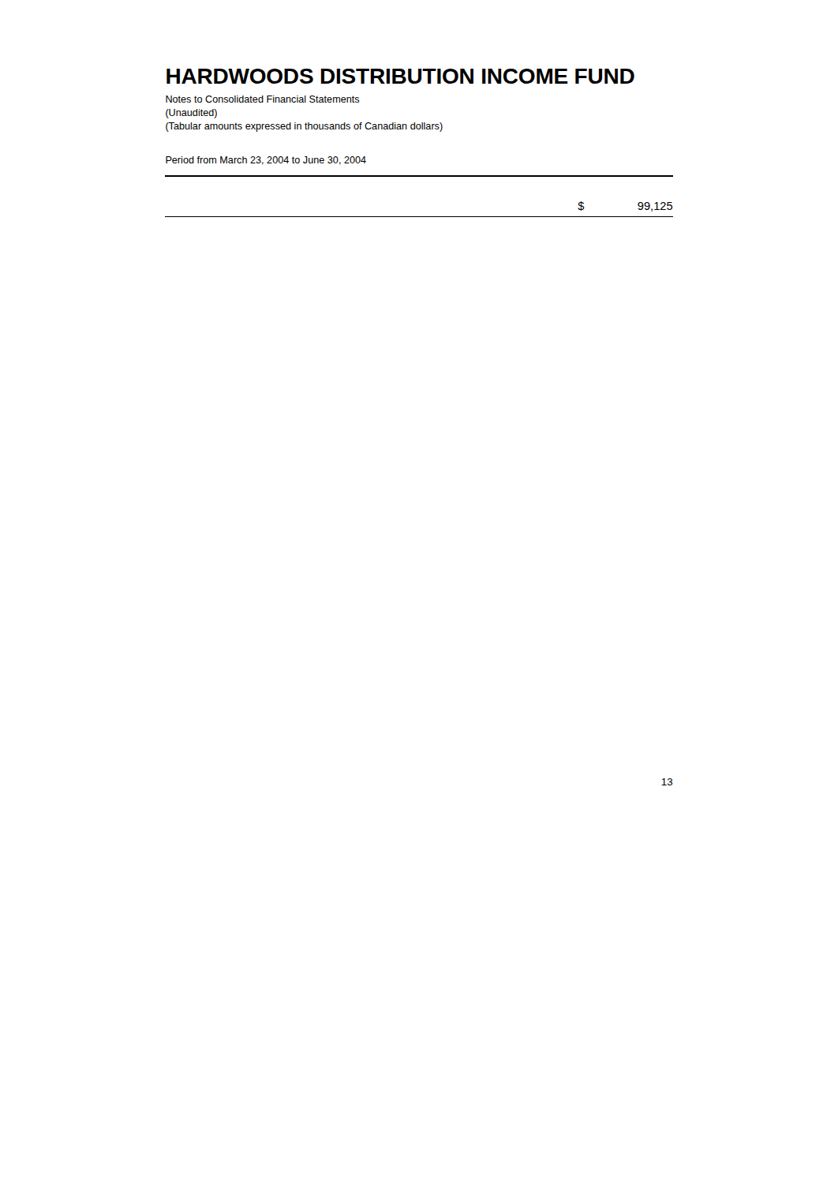HARDWOODS DISTRIBUTION INCOME FUND
Notes to Consolidated Financial Statements
(Unaudited)
(Tabular amounts expressed in thousands of Canadian dollars)
Period from March 23, 2004 to June 30, 2004
$ 99,125
13